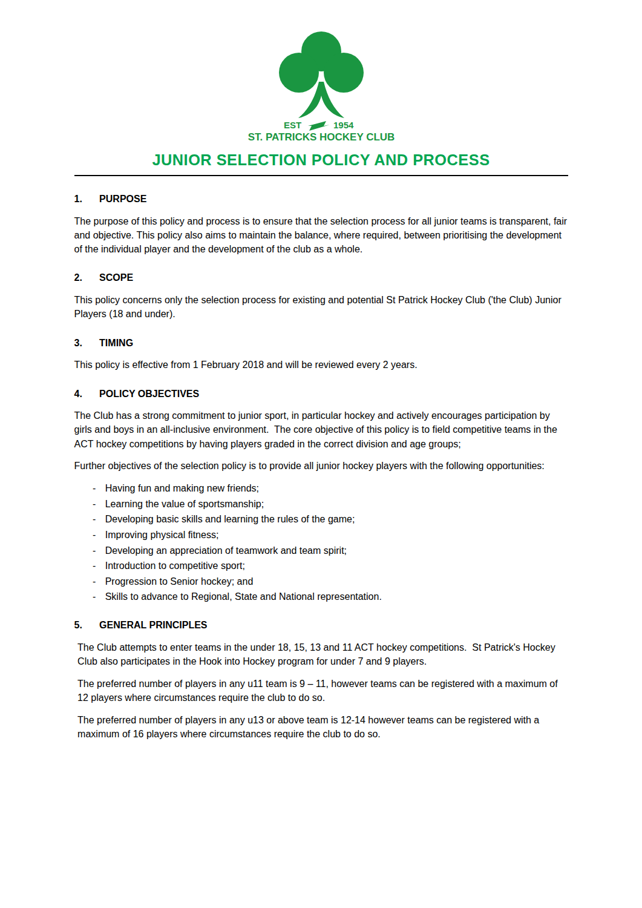EST 1954 ST. PATRICKS HOCKEY CLUB
JUNIOR SELECTION POLICY AND PROCESS
1. PURPOSE
The purpose of this policy and process is to ensure that the selection process for all junior teams is transparent, fair and objective. This policy also aims to maintain the balance, where required, between prioritising the development of the individual player and the development of the club as a whole.
2. SCOPE
This policy concerns only the selection process for existing and potential St Patrick Hockey Club ('the Club) Junior Players (18 and under).
3. TIMING
This policy is effective from 1 February 2018 and will be reviewed every 2 years.
4. POLICY OBJECTIVES
The Club has a strong commitment to junior sport, in particular hockey and actively encourages participation by girls and boys in an all-inclusive environment. The core objective of this policy is to field competitive teams in the ACT hockey competitions by having players graded in the correct division and age groups;
Further objectives of the selection policy is to provide all junior hockey players with the following opportunities:
Having fun and making new friends;
Learning the value of sportsmanship;
Developing basic skills and learning the rules of the game;
Improving physical fitness;
Developing an appreciation of teamwork and team spirit;
Introduction to competitive sport;
Progression to Senior hockey; and
Skills to advance to Regional, State and National representation.
5. GENERAL PRINCIPLES
The Club attempts to enter teams in the under 18, 15, 13 and 11 ACT hockey competitions. St Patrick's Hockey Club also participates in the Hook into Hockey program for under 7 and 9 players.
The preferred number of players in any u11 team is 9 – 11, however teams can be registered with a maximum of 12 players where circumstances require the club to do so.
The preferred number of players in any u13 or above team is 12-14 however teams can be registered with a maximum of 16 players where circumstances require the club to do so.